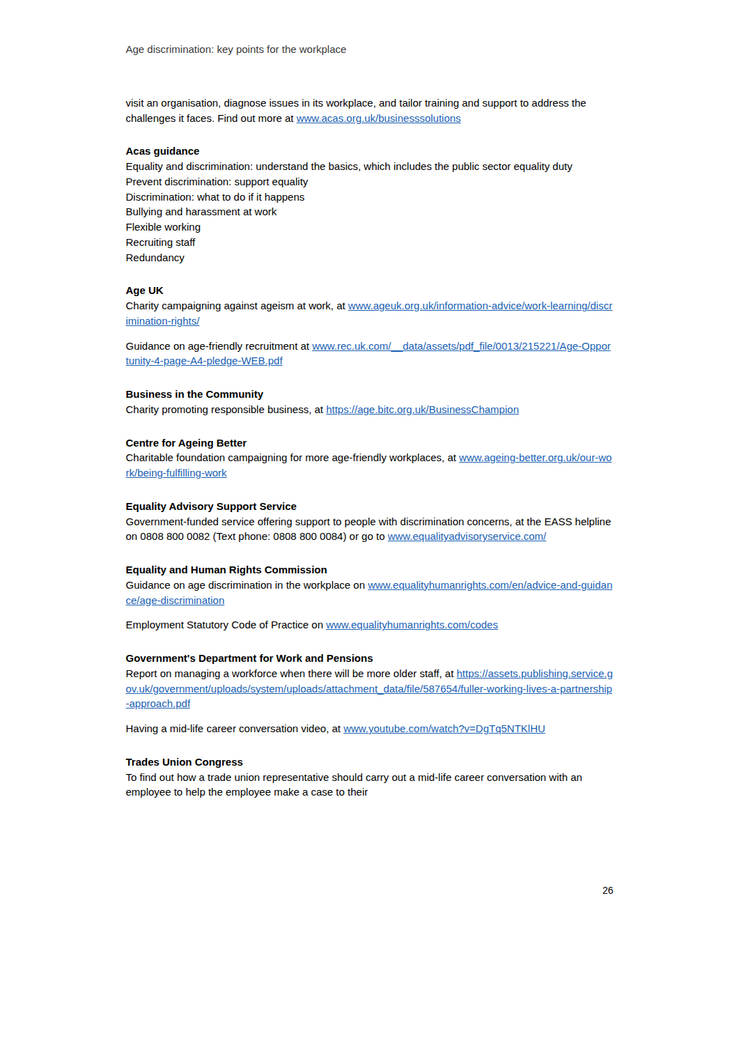Age discrimination: key points for the workplace
visit an organisation, diagnose issues in its workplace, and tailor training and support to address the challenges it faces. Find out more at www.acas.org.uk/businesssolutions
Acas guidance
Equality and discrimination: understand the basics, which includes the public sector equality duty
Prevent discrimination: support equality
Discrimination: what to do if it happens
Bullying and harassment at work
Flexible working
Recruiting staff
Redundancy
Age UK
Charity campaigning against ageism at work, at www.ageuk.org.uk/information-advice/work-learning/discrimination-rights/
Guidance on age-friendly recruitment at www.rec.uk.com/__data/assets/pdf_file/0013/215221/Age-Opportunity-4-page-A4-pledge-WEB.pdf
Business in the Community
Charity promoting responsible business, at https://age.bitc.org.uk/BusinessChampion
Centre for Ageing Better
Charitable foundation campaigning for more age-friendly workplaces, at www.ageing-better.org.uk/our-work/being-fulfilling-work
Equality Advisory Support Service
Government-funded service offering support to people with discrimination concerns, at the EASS helpline on 0808 800 0082 (Text phone: 0808 800 0084) or go to www.equalityadvisoryservice.com/
Equality and Human Rights Commission
Guidance on age discrimination in the workplace on www.equalityhumanrights.com/en/advice-and-guidance/age-discrimination
Employment Statutory Code of Practice on www.equalityhumanrights.com/codes
Government's Department for Work and Pensions
Report on managing a workforce when there will be more older staff, at https://assets.publishing.service.gov.uk/government/uploads/system/uploads/attachment_data/file/587654/fuller-working-lives-a-partnership-approach.pdf
Having a mid-life career conversation video, at www.youtube.com/watch?v=DgTq5NTKlHU
Trades Union Congress
To find out how a trade union representative should carry out a mid-life career conversation with an employee to help the employee make a case to their
26